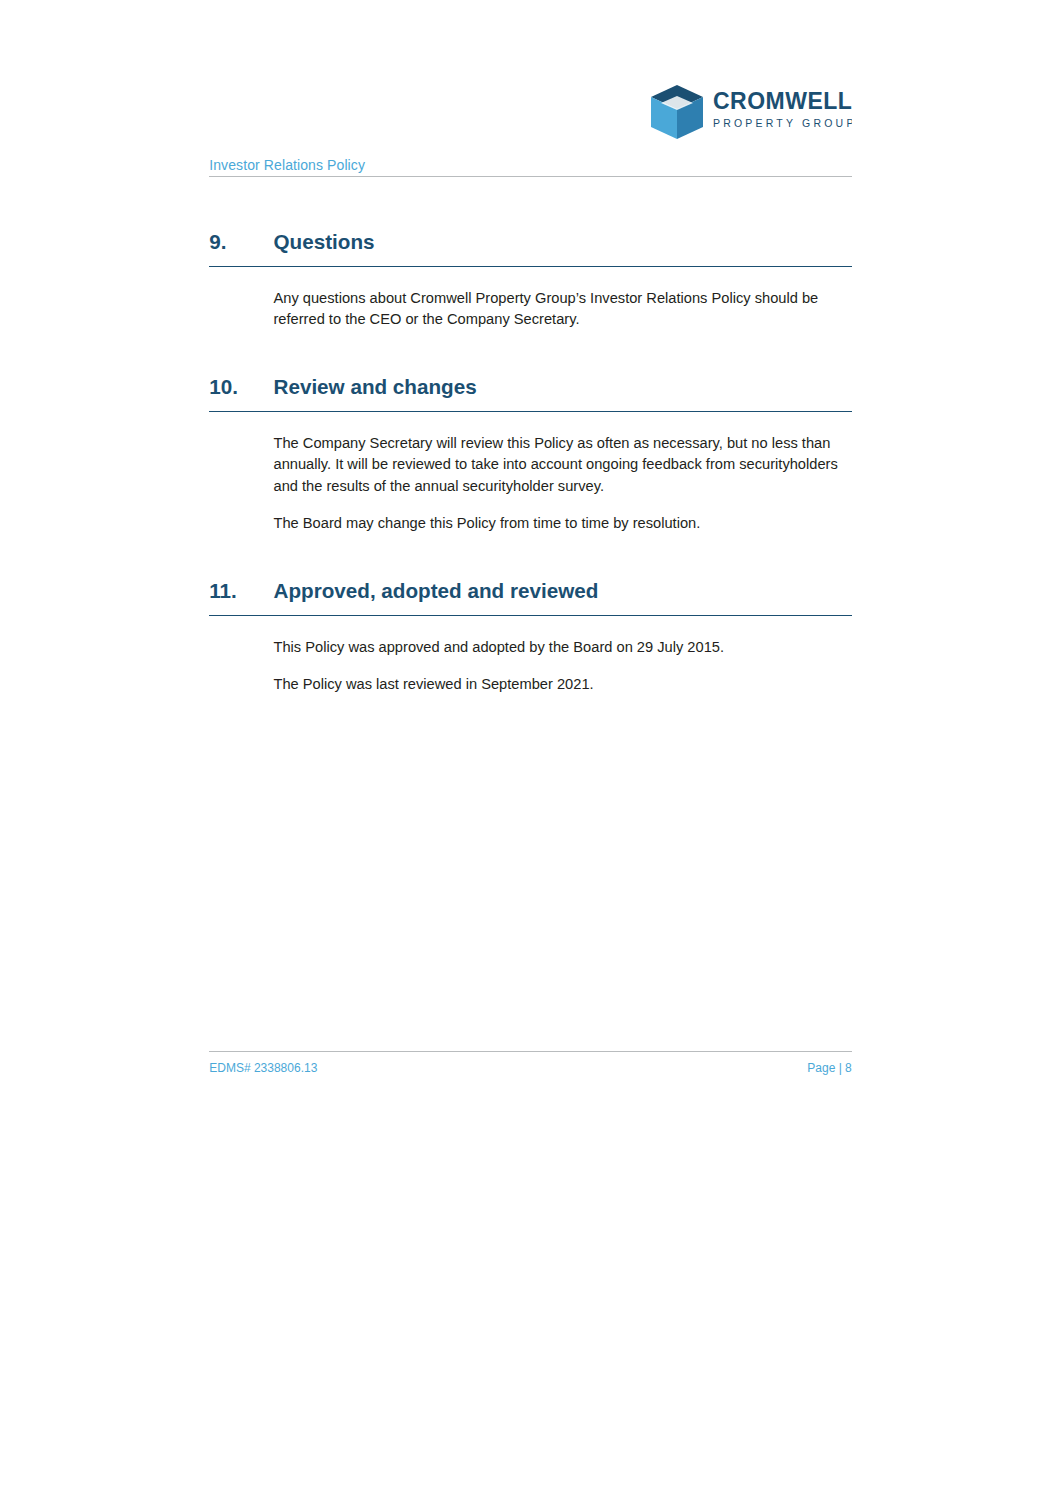CROMWELL PROPERTY GROUP
Investor Relations Policy
9. Questions
Any questions about Cromwell Property Group’s Investor Relations Policy should be referred to the CEO or the Company Secretary.
10. Review and changes
The Company Secretary will review this Policy as often as necessary, but no less than annually. It will be reviewed to take into account ongoing feedback from securityholders and the results of the annual securityholder survey.
The Board may change this Policy from time to time by resolution.
11. Approved, adopted and reviewed
This Policy was approved and adopted by the Board on 29 July 2015.
The Policy was last reviewed in September 2021.
EDMS# 2338806.13 Page | 8